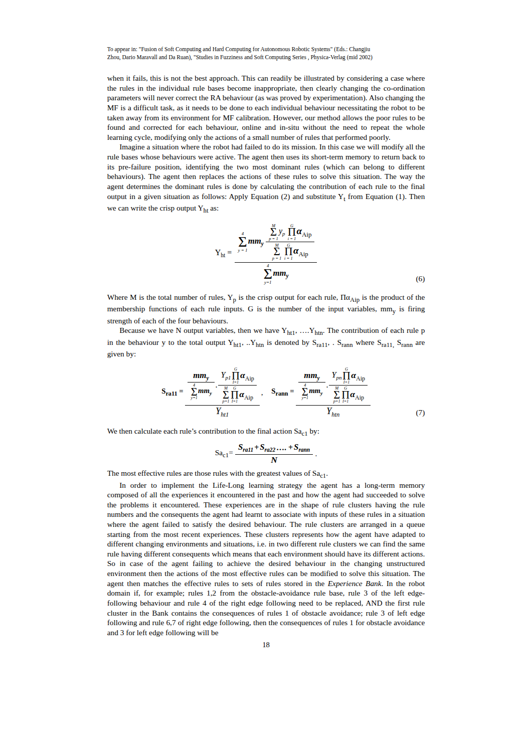To appear in: "Fusion of Soft Computing and Hard Computing for Autonomous Robotic Systems" (Eds.: Changjiu
Zhou, Dario Maravall and Da Ruan), "Studies in Fuzziness and Soft Computing Series , Physica-Verlag (mid 2002)
when it fails, this is not the best approach. This can readily be illustrated by considering a case where the rules in the individual rule bases become inappropriate, then clearly changing the co-ordination parameters will never correct the RA behaviour (as was proved by experimentation). Also changing the MF is a difficult task, as it needs to be done to each individual behaviour necessitating the robot to be taken away from its environment for MF calibration. However, our method allows the poor rules to be found and corrected for each behaviour, online and in-situ without the need to repeat the whole learning cycle, modifying only the actions of a small number of rules that performed poorly.
Imagine a situation where the robot had failed to do its mission. In this case we will modify all the rule bases whose behaviours were active. The agent then uses its short-term memory to return back to its pre-failure position, identifying the two most dominant rules (which can belong to different behaviours). The agent then replaces the actions of these rules to solve this situation. The way the agent determines the dominant rules is done by calculating the contribution of each rule to the final output in a given situation as follows: Apply Equation (2) and substitute Yt from Equation (1). Then we can write the crisp output Yht as:
Yht = 4 Σ y = 1 mmy M Σ p = 1 yp G Π i = 1 αAip M Σ p = 1 G Π i = 1 αAip 4 Σ y=1 mmy
(6)
Where M is the total number of rules, Yp is the crisp output for each rule, ΠαAip is the product of the membership functions of each rule inputs. G is the number of the input variables, mmy is firing strength of each of the four behaviours.
Because we have N output variables, then we have Yht1, ….Yhtn. The contribution of each rule p in the behaviour y to the total output Yht1, ..Yhtn is denoted by Sra11, . Srann where Sra11, Srann are given by:
Sra11 = mmy 4 Σ y=1 mmy . Yp1 G Π I=1 αAip M Σ p=1 G Π I=1 αAip Yht1 ,
Srann = mmy 4 Σ y=1 mmy . Ypn G Π I=1 αAip M Σ p=1 G Π I=1 αAip Yhtn
(7)
We then calculate each rule’s contribution to the final action Sac1 by:
Sac1= Sra11 + Sra22 …. + Srann N .
The most effective rules are those rules with the greatest values of Sac1.
In order to implement the Life-Long learning strategy the agent has a long-term memory composed of all the experiences it encountered in the past and how the agent had succeeded to solve the problems it encountered. These experiences are in the shape of rule clusters having the rule numbers and the consequents the agent had learnt to associate with inputs of these rules in a situation where the agent failed to satisfy the desired behaviour. The rule clusters are arranged in a queue starting from the most recent experiences. These clusters represents how the agent have adapted to different changing environments and situations, i.e. in two different rule clusters we can find the same rule having different consequents which means that each environment should have its different actions. So in case of the agent failing to achieve the desired behaviour in the changing unstructured environment then the actions of the most effective rules can be modified to solve this situation. The agent then matches the effective rules to sets of rules stored in the Experience Bank. In the robot domain if, for example; rules 1,2 from the obstacle-avoidance rule base, rule 3 of the left edge-following behaviour and rule 4 of the right edge following need to be replaced, AND the first rule cluster in the Bank contains the consequences of rules 1 of obstacle avoidance; rule 3 of left edge following and rule 6,7 of right edge following, then the consequences of rules 1 for obstacle avoidance and 3 for left edge following will be
18